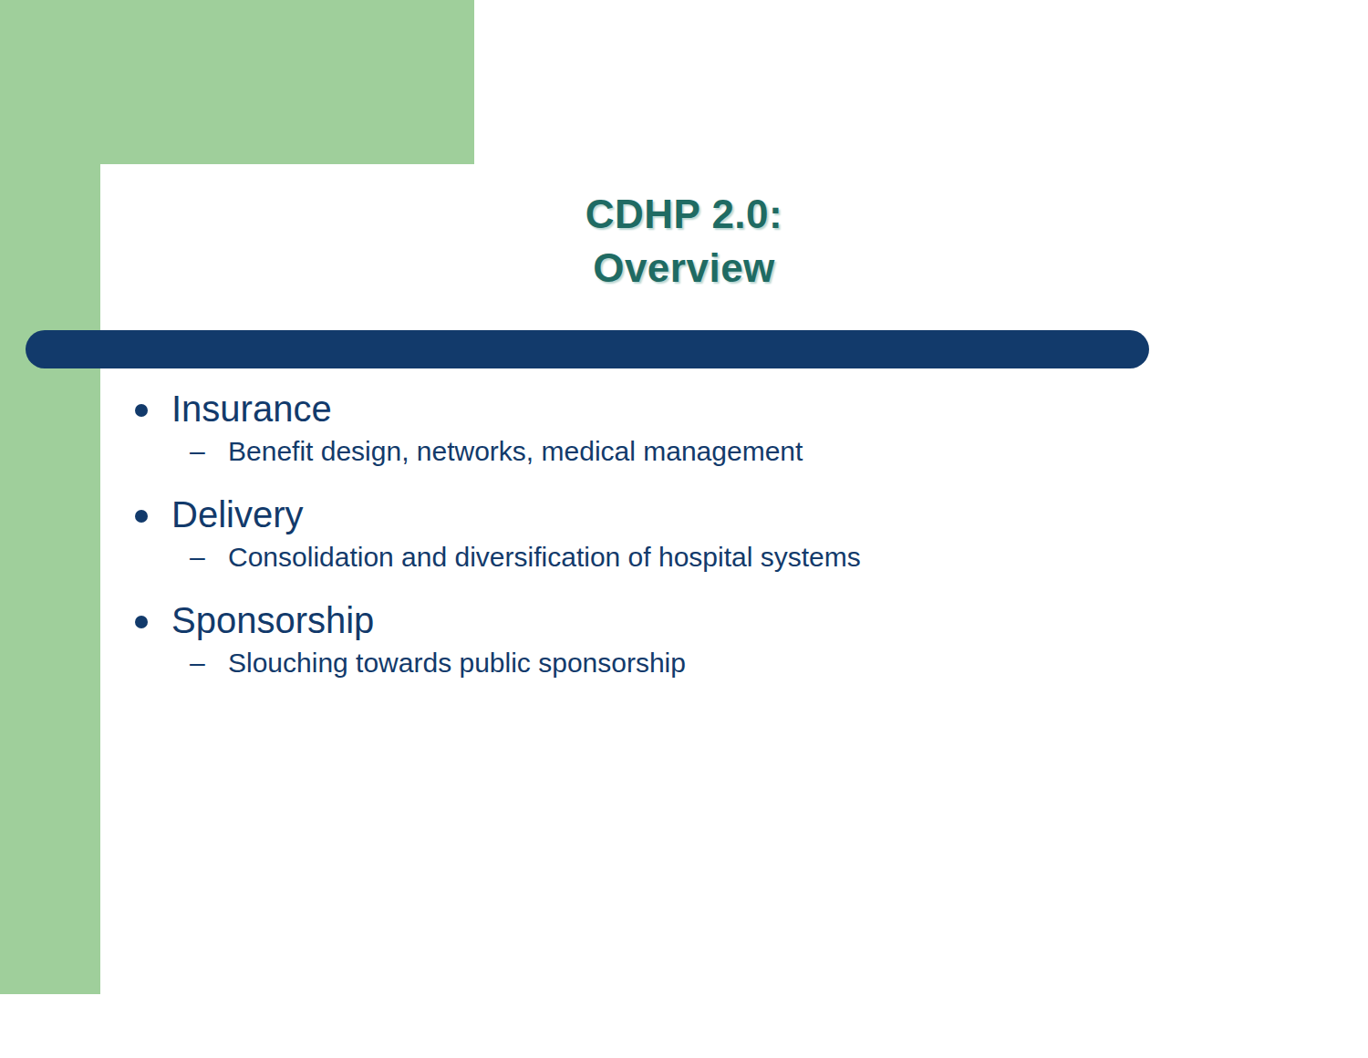CDHP 2.0:
Overview
Insurance
Benefit design, networks, medical management
Delivery
Consolidation and diversification of hospital systems
Sponsorship
Slouching towards public sponsorship